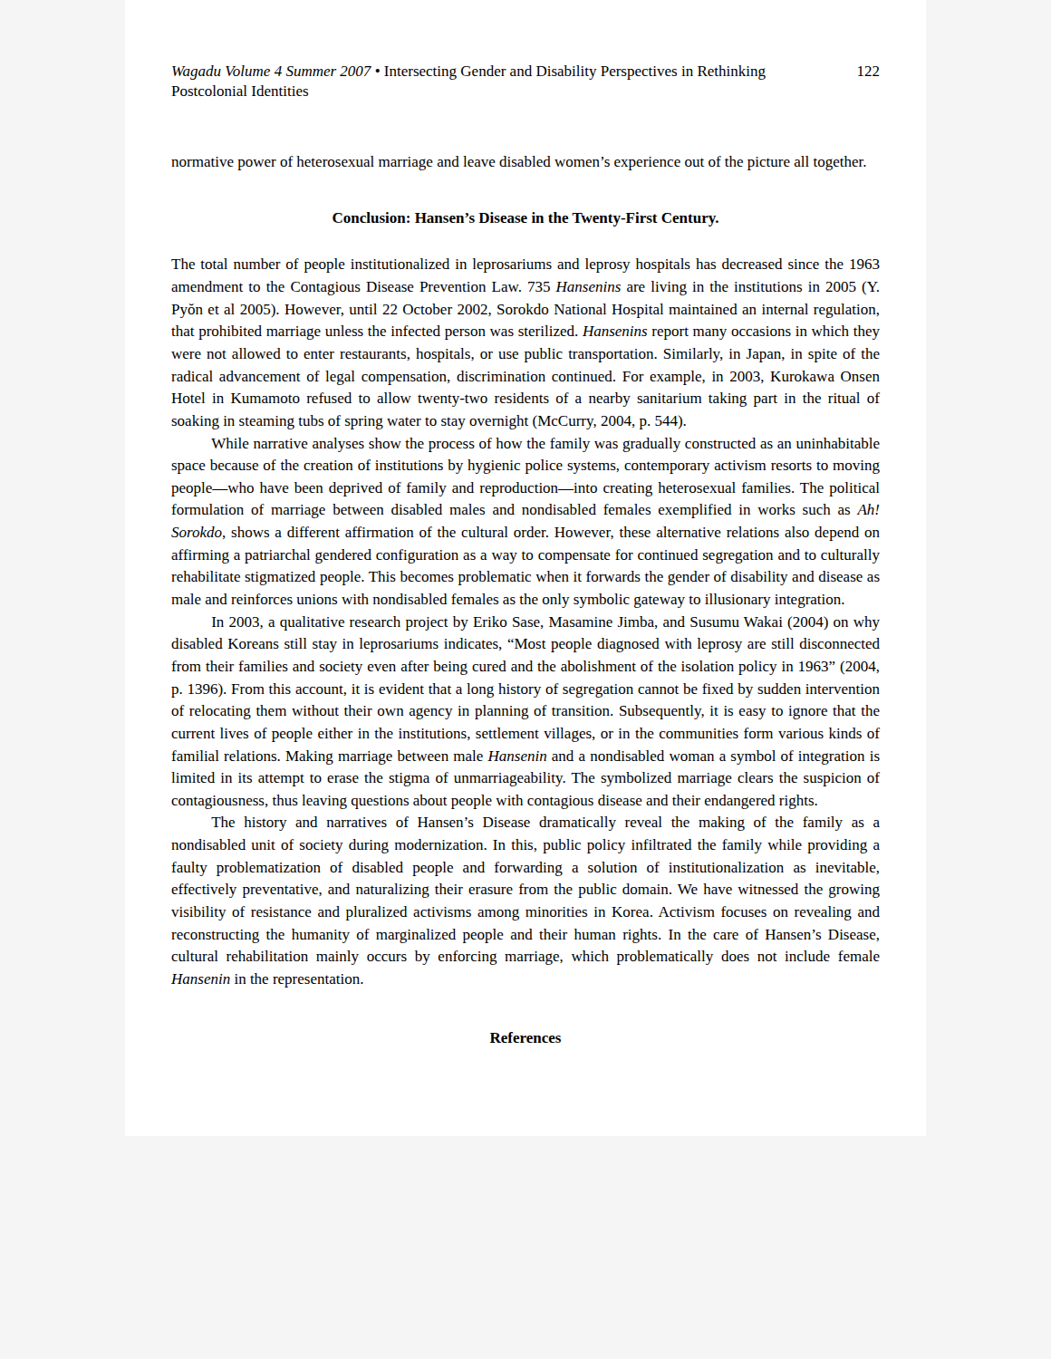122 Wagadu Volume 4 Summer 2007 • Intersecting Gender and Disability Perspectives in Rethinking Postcolonial Identities
normative power of heterosexual marriage and leave disabled women’s experience out of the picture all together.
Conclusion: Hansen’s Disease in the Twenty-First Century.
The total number of people institutionalized in leprosariums and leprosy hospitals has decreased since the 1963 amendment to the Contagious Disease Prevention Law. 735 Hansenins are living in the institutions in 2005 (Y. Pyŏn et al 2005). However, until 22 October 2002, Sorokdo National Hospital maintained an internal regulation, that prohibited marriage unless the infected person was sterilized. Hansenins report many occasions in which they were not allowed to enter restaurants, hospitals, or use public transportation. Similarly, in Japan, in spite of the radical advancement of legal compensation, discrimination continued. For example, in 2003, Kurokawa Onsen Hotel in Kumamoto refused to allow twenty-two residents of a nearby sanitarium taking part in the ritual of soaking in steaming tubs of spring water to stay overnight (McCurry, 2004, p. 544).
While narrative analyses show the process of how the family was gradually constructed as an uninhabitable space because of the creation of institutions by hygienic police systems, contemporary activism resorts to moving people—who have been deprived of family and reproduction—into creating heterosexual families. The political formulation of marriage between disabled males and nondisabled females exemplified in works such as Ah! Sorokdo, shows a different affirmation of the cultural order. However, these alternative relations also depend on affirming a patriarchal gendered configuration as a way to compensate for continued segregation and to culturally rehabilitate stigmatized people. This becomes problematic when it forwards the gender of disability and disease as male and reinforces unions with nondisabled females as the only symbolic gateway to illusionary integration.
In 2003, a qualitative research project by Eriko Sase, Masamine Jimba, and Susumu Wakai (2004) on why disabled Koreans still stay in leprosariums indicates, “Most people diagnosed with leprosy are still disconnected from their families and society even after being cured and the abolishment of the isolation policy in 1963” (2004, p. 1396). From this account, it is evident that a long history of segregation cannot be fixed by sudden intervention of relocating them without their own agency in planning of transition. Subsequently, it is easy to ignore that the current lives of people either in the institutions, settlement villages, or in the communities form various kinds of familial relations. Making marriage between male Hansenin and a nondisabled woman a symbol of integration is limited in its attempt to erase the stigma of unmarriageability. The symbolized marriage clears the suspicion of contagiousness, thus leaving questions about people with contagious disease and their endangered rights.
The history and narratives of Hansen’s Disease dramatically reveal the making of the family as a nondisabled unit of society during modernization. In this, public policy infiltrated the family while providing a faulty problematization of disabled people and forwarding a solution of institutionalization as inevitable, effectively preventative, and naturalizing their erasure from the public domain. We have witnessed the growing visibility of resistance and pluralized activisms among minorities in Korea. Activism focuses on revealing and reconstructing the humanity of marginalized people and their human rights. In the care of Hansen’s Disease, cultural rehabilitation mainly occurs by enforcing marriage, which problematically does not include female Hansenin in the representation.
References